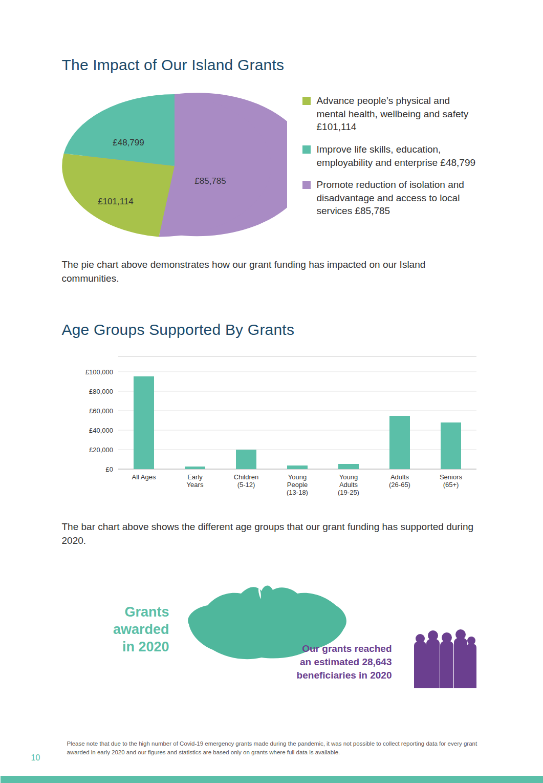The Impact of Our Island Grants
£48,799 £101,114 £85,785
Advance people’s physical and mental health, wellbeing and safety £101,114
Improve life skills, education, employability and enterprise £48,799
Promote reduction of isolation and disadvantage and access to local services £85,785
The pie chart above demonstrates how our grant funding has impacted on our Island communities.
Age Groups Supported By Grants
£100,000 £80,000 £60,000 £40,000 £20,000 £0 All Ages Early Years Children (5-12) Young People (13-18) Young Adults (19-25) Adults (26-65) Seniors (65+)
The bar chart above shows the different age groups that our grant funding has supported during 2020.
Grants
awarded
in 2020
£235,698
Our grants reached
an estimated 28,643
beneficiaries in 2020
Please note that due to the high number of Covid-19 emergency grants made during the pandemic, it was not possible to collect reporting data for every grant awarded in early 2020 and our figures and statistics are based only on grants where full data is available.
10